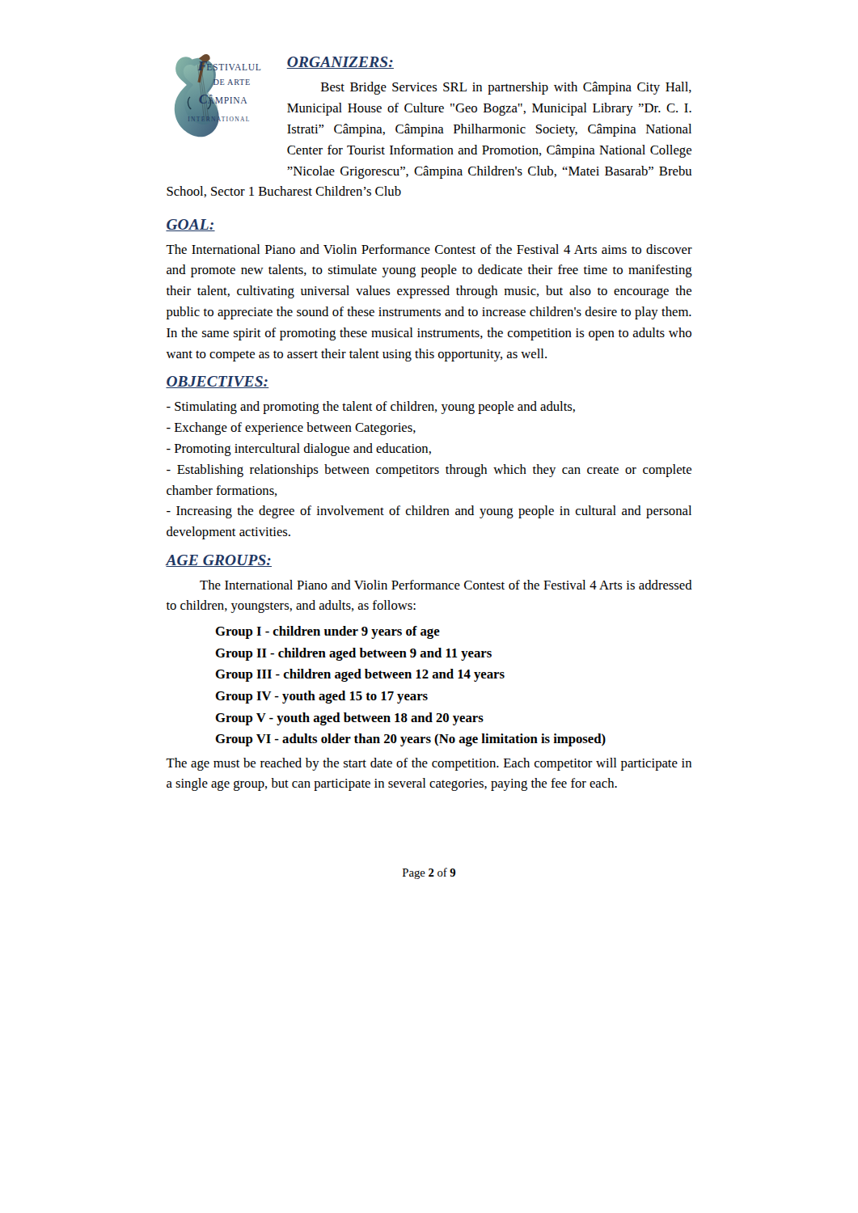F ESTIVALUL DE ARTE C ÂMPINA INTERNATIONAL
ORGANIZERS:
Best Bridge Services SRL in partnership with Câmpina City Hall, Municipal House of Culture "Geo Bogza", Municipal Library ”Dr. C. I. Istrati” Câmpina, Câmpina Philharmonic Society, Câmpina National Center for Tourist Information and Promotion, Câmpina National College ”Nicolae Grigorescu”, Câmpina Children's Club, “Matei Basarab” Brebu School, Sector 1 Bucharest Children’s Club
GOAL:
The International Piano and Violin Performance Contest of the Festival 4 Arts aims to discover and promote new talents, to stimulate young people to dedicate their free time to manifesting their talent, cultivating universal values expressed through music, but also to encourage the public to appreciate the sound of these instruments and to increase children's desire to play them. In the same spirit of promoting these musical instruments, the competition is open to adults who want to compete as to assert their talent using this opportunity, as well.
OBJECTIVES:
- Stimulating and promoting the talent of children, young people and adults,
- Exchange of experience between Categories,
- Promoting intercultural dialogue and education,
- Establishing relationships between competitors through which they can create or complete chamber formations,
- Increasing the degree of involvement of children and young people in cultural and personal development activities.
AGE GROUPS:
The International Piano and Violin Performance Contest of the Festival 4 Arts is addressed to children, youngsters, and adults, as follows:
Group I - children under 9 years of age
Group II - children aged between 9 and 11 years
Group III - children aged between 12 and 14 years
Group IV - youth aged 15 to 17 years
Group V - youth aged between 18 and 20 years
Group VI - adults older than 20 years (No age limitation is imposed)
The age must be reached by the start date of the competition. Each competitor will participate in a single age group, but can participate in several categories, paying the fee for each.
Page 2 of 9